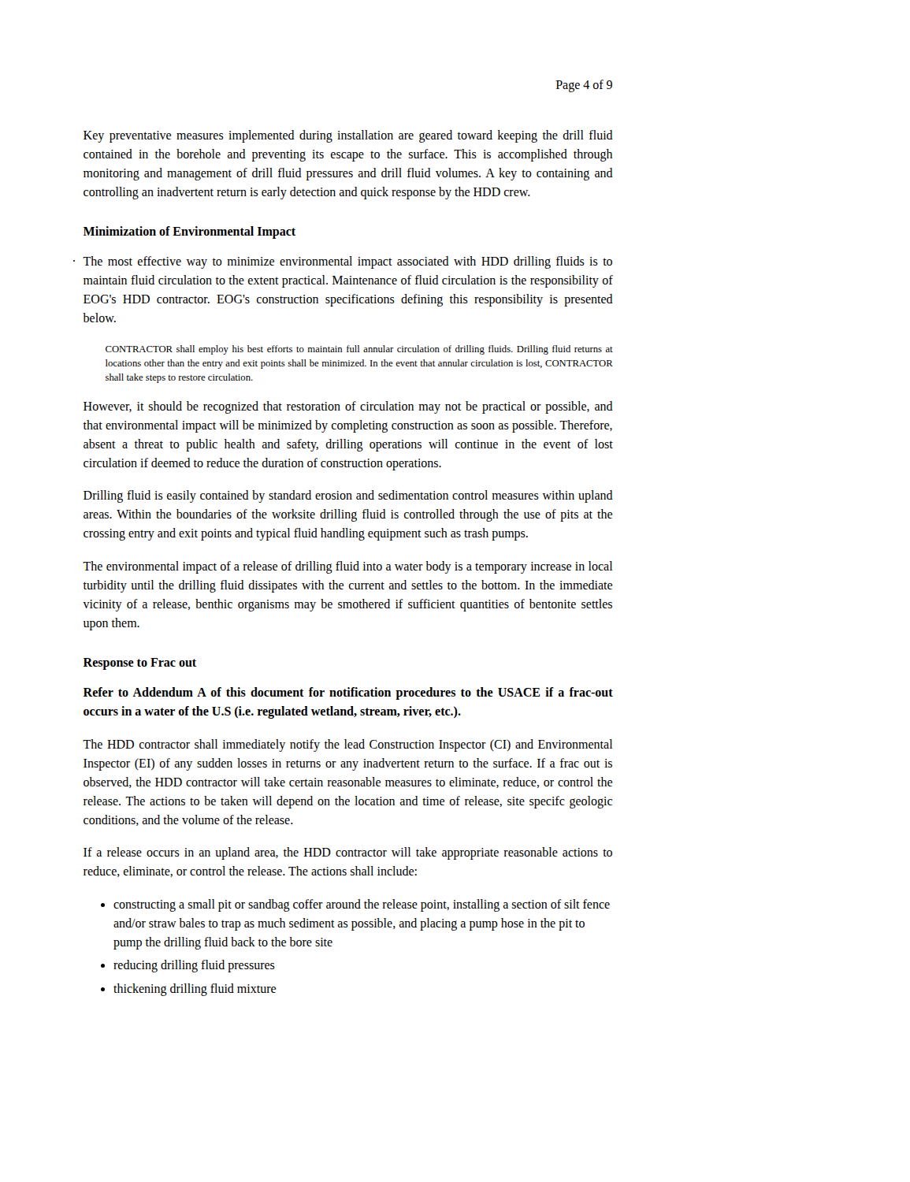Page 4 of 9
Key preventative measures implemented during installation are geared toward keeping the drill fluid contained in the borehole and preventing its escape to the surface. This is accomplished through monitoring and management of drill fluid pressures and drill fluid volumes. A key to containing and controlling an inadvertent return is early detection and quick response by the HDD crew.
Minimization of Environmental Impact
The most effective way to minimize environmental impact associated with HDD drilling fluids is to maintain fluid circulation to the extent practical. Maintenance of fluid circulation is the responsibility of EOG's HDD contractor. EOG's construction specifications defining this responsibility is presented below.
CONTRACTOR shall employ his best efforts to maintain full annular circulation of drilling fluids. Drilling fluid returns at locations other than the entry and exit points shall be minimized. In the event that annular circulation is lost, CONTRACTOR shall take steps to restore circulation.
However, it should be recognized that restoration of circulation may not be practical or possible, and that environmental impact will be minimized by completing construction as soon as possible. Therefore, absent a threat to public health and safety, drilling operations will continue in the event of lost circulation if deemed to reduce the duration of construction operations.
Drilling fluid is easily contained by standard erosion and sedimentation control measures within upland areas. Within the boundaries of the worksite drilling fluid is controlled through the use of pits at the crossing entry and exit points and typical fluid handling equipment such as trash pumps.
The environmental impact of a release of drilling fluid into a water body is a temporary increase in local turbidity until the drilling fluid dissipates with the current and settles to the bottom. In the immediate vicinity of a release, benthic organisms may be smothered if sufficient quantities of bentonite settles upon them.
Response to Frac out
Refer to Addendum A of this document for notification procedures to the USACE if a frac-out occurs in a water of the U.S (i.e. regulated wetland, stream, river, etc.).
The HDD contractor shall immediately notify the lead Construction Inspector (CI) and Environmental Inspector (EI) of any sudden losses in returns or any inadvertent return to the surface. If a frac out is observed, the HDD contractor will take certain reasonable measures to eliminate, reduce, or control the release. The actions to be taken will depend on the location and time of release, site specifc geologic conditions, and the volume of the release.
If a release occurs in an upland area, the HDD contractor will take appropriate reasonable actions to reduce, eliminate, or control the release. The actions shall include:
constructing a small pit or sandbag coffer around the release point, installing a section of silt fence and/or straw bales to trap as much sediment as possible, and placing a pump hose in the pit to pump the drilling fluid back to the bore site
reducing drilling fluid pressures
thickening drilling fluid mixture